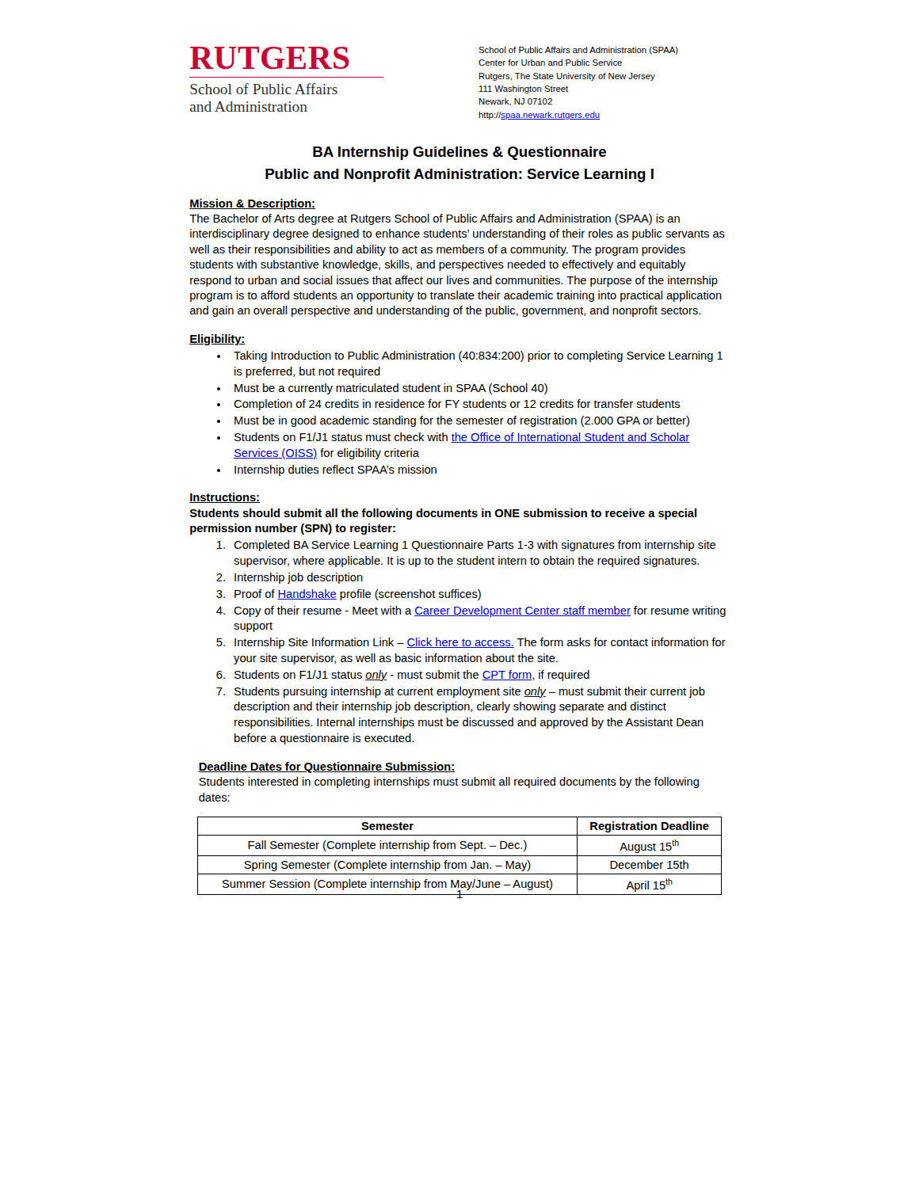RUTGERS
School of Public Affairs
and Administration
School of Public Affairs and Administration (SPAA)
Center for Urban and Public Service
Rutgers, The State University of New Jersey
111 Washington Street
Newark, NJ 07102
http://spaa.newark.rutgers.edu
BA Internship Guidelines & Questionnaire
Public and Nonprofit Administration: Service Learning I
Mission & Description:
The Bachelor of Arts degree at Rutgers School of Public Affairs and Administration (SPAA) is an interdisciplinary degree designed to enhance students’ understanding of their roles as public servants as well as their responsibilities and ability to act as members of a community. The program provides students with substantive knowledge, skills, and perspectives needed to effectively and equitably respond to urban and social issues that affect our lives and communities. The purpose of the internship program is to afford students an opportunity to translate their academic training into practical application and gain an overall perspective and understanding of the public, government, and nonprofit sectors.
Eligibility:
Taking Introduction to Public Administration (40:834:200) prior to completing Service Learning 1 is preferred, but not required
Must be a currently matriculated student in SPAA (School 40)
Completion of 24 credits in residence for FY students or 12 credits for transfer students
Must be in good academic standing for the semester of registration (2.000 GPA or better)
Students on F1/J1 status must check with the Office of International Student and Scholar Services (OISS) for eligibility criteria
Internship duties reflect SPAA’s mission
Instructions:
Students should submit all the following documents in ONE submission to receive a special permission number (SPN) to register:
Completed BA Service Learning 1 Questionnaire Parts 1-3 with signatures from internship site supervisor, where applicable. It is up to the student intern to obtain the required signatures.
Internship job description
Proof of Handshake profile (screenshot suffices)
Copy of their resume - Meet with a Career Development Center staff member for resume writing support
Internship Site Information Link – Click here to access. The form asks for contact information for your site supervisor, as well as basic information about the site.
Students on F1/J1 status only - must submit the CPT form, if required
Students pursuing internship at current employment site only – must submit their current job description and their internship job description, clearly showing separate and distinct responsibilities. Internal internships must be discussed and approved by the Assistant Dean before a questionnaire is executed.
Deadline Dates for Questionnaire Submission:
Students interested in completing internships must submit all required documents by the following dates:
| Semester | Registration Deadline |
| --- | --- |
| Fall Semester (Complete internship from Sept. – Dec.) | August 15 th |
| Spring Semester (Complete internship from Jan. – May) | December 15th |
| Summer Session (Complete internship from May/June – August) | April 15 th |
1